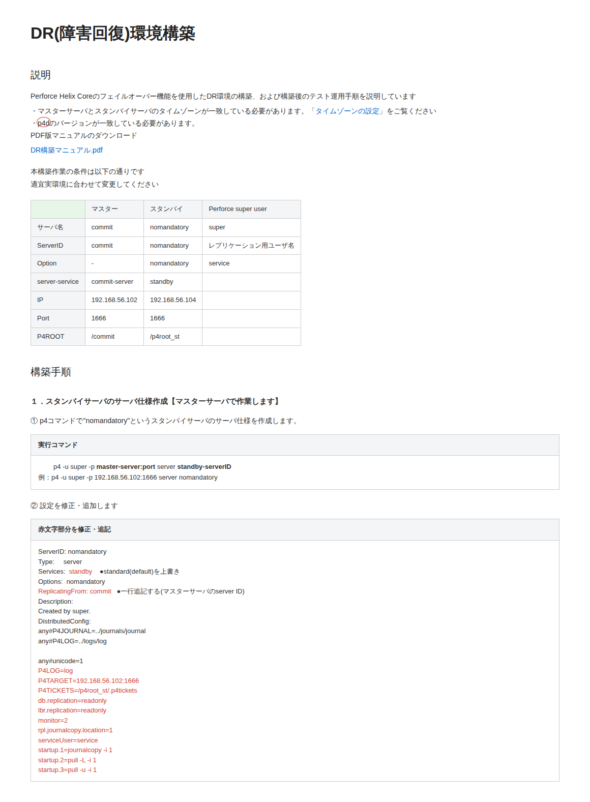DR(障害回復)環境構築
説明
Perforce Helix Coreのフェイルオーバー機能を使用したDR環境の構築、および構築後のテスト運用手順を説明しています
・マスターサーバとスタンバイサーバのタイムゾーンが一致している必要があります。「タイムゾーンの設定」をご覧ください
・p4dのバージョンが一致している必要があります。
PDF版マニュアルのダウンロード
DR構築マニュアル.pdf
本構築作業の条件は以下の通りです
適宜実環境に合わせて変更してください
| | マスター | スタンバイ | Perforce super user |
| --- | --- | --- | --- |
| サーバ名 | commit | nomandatory | super |
| ServerID | commit | nomandatory | レプリケーション用ユーザ名 |
| Option | - | nomandatory | service |
| server-service | commit-server | standby | |
| IP | 192.168.56.102 | 192.168.56.104 | |
| Port | 1666 | 1666 | |
| P4ROOT | /commit | /p4root_st | |
構築手順
１．スタンバイサーバのサーバ仕様作成【マスターサーバで作業します】
① p4コマンドで"nomandatory"というスタンバイサーバのサーバ仕様を作成します。
実行コマンド
p4 -u super -p master-server:port server standby-serverID
例：p4 -u super -p 192.168.56.102:1666 server nomandatory
② 設定を修正・追加します
赤文字部分を修正・追記
ServerID: nomandatory
Type: server
Services: standby ●standard(default)を上書き
Options: nomandatory
ReplicatingFrom: commit ●一行追記する(マスターサーバのserver ID)
Description:
Created by super.
DistributedConfig:
any#P4JOURNAL=../journals/journal
any#P4LOG=../logs/log
any#unicode=1
P4LOG=log
P4TARGET=192.168.56.102:1666
P4TICKETS=/p4root_st/.p4tickets
db.replication=readonly
lbr.replication=readonly
monitor=2
rpl.journalcopy.location=1
serviceUser=service
startup.1=journalcopy -i 1
startup.2=pull -L -i 1
startup.3=pull -u -i 1